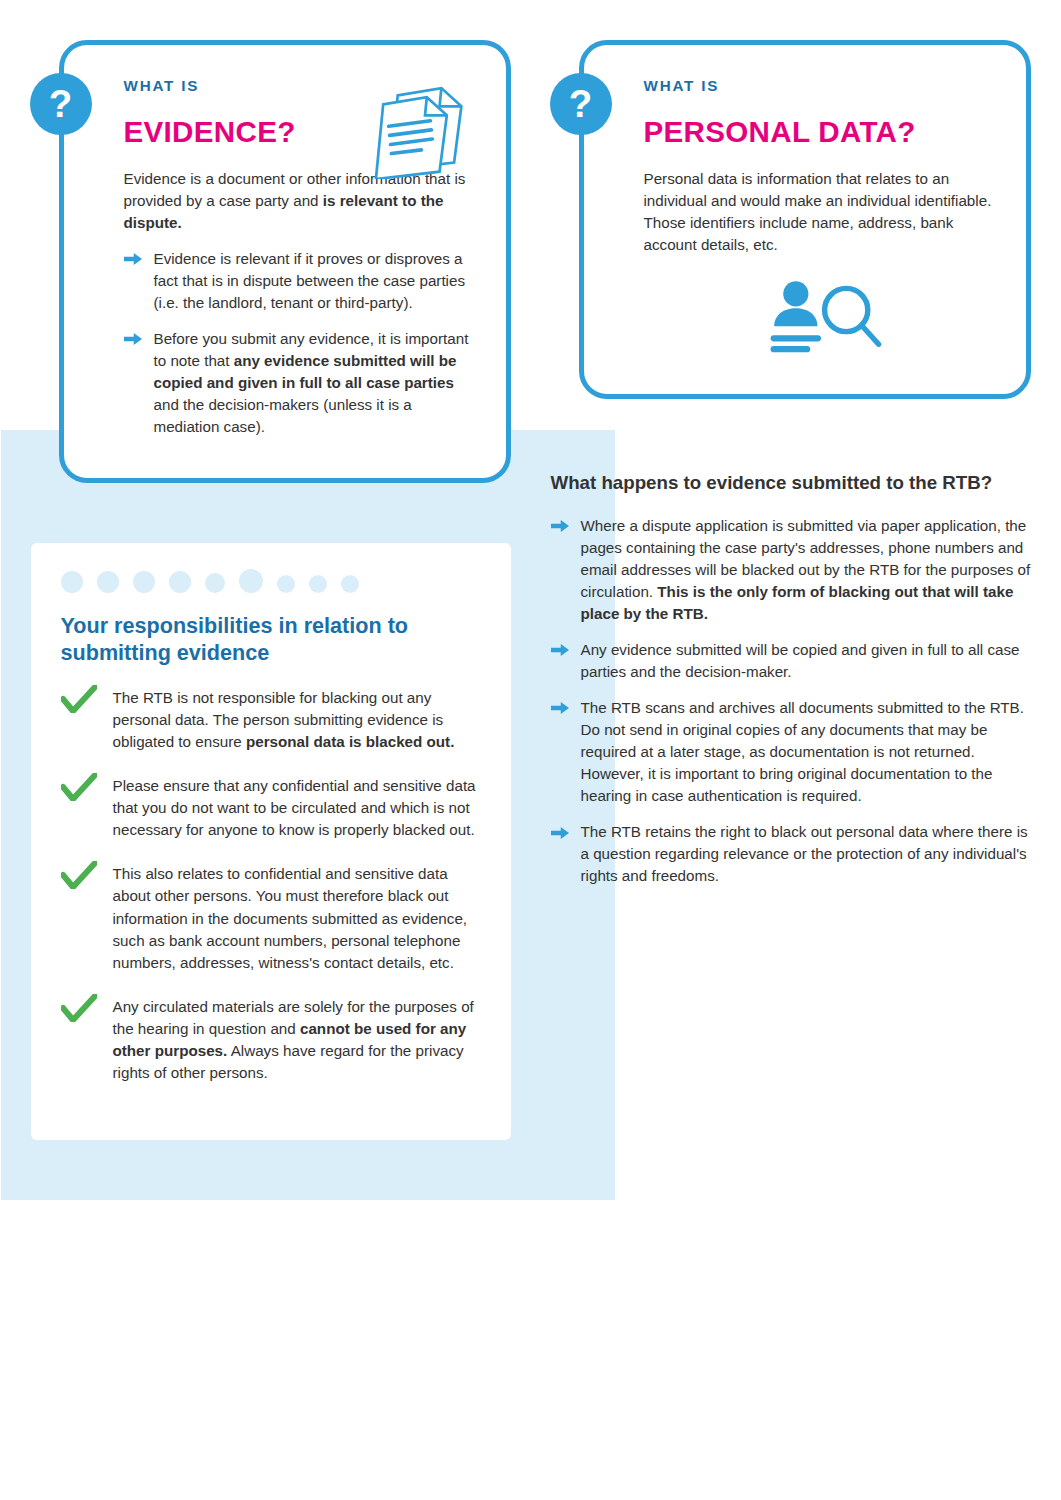?
What is
EVIDENCE?
Evidence is a document or other information that is provided by a case party and is relevant to the dispute.
Evidence is relevant if it proves or disproves a fact that is in dispute between the case parties (i.e. the landlord, tenant or third-party).
Before you submit any evidence, it is important to note that any evidence submitted will be copied and given in full to all case parties and the decision-makers (unless it is a mediation case).
Your responsibilities in relation to submitting evidence
The RTB is not responsible for blacking out any personal data. The person submitting evidence is obligated to ensure personal data is blacked out.
Please ensure that any confidential and sensitive data that you do not want to be circulated and which is not necessary for anyone to know is properly blacked out.
This also relates to confidential and sensitive data about other persons. You must therefore black out information in the documents submitted as evidence, such as bank account numbers, personal telephone numbers, addresses, witness's contact details, etc.
Any circulated materials are solely for the purposes of the hearing in question and cannot be used for any other purposes. Always have regard for the privacy rights of other persons.
?
What is
PERSONAL DATA?
Personal data is information that relates to an individual and would make an individual identifiable. Those identifiers include name, address, bank account details, etc.
What happens to evidence submitted to the RTB?
Where a dispute application is submitted via paper application, the pages containing the case party's addresses, phone numbers and email addresses will be blacked out by the RTB for the purposes of circulation. This is the only form of blacking out that will take place by the RTB.
Any evidence submitted will be copied and given in full to all case parties and the decision-maker.
The RTB scans and archives all documents submitted to the RTB. Do not send in original copies of any documents that may be required at a later stage, as documentation is not returned. However, it is important to bring original documentation to the hearing in case authentication is required.
The RTB retains the right to black out personal data where there is a question regarding relevance or the protection of any individual's rights and freedoms.